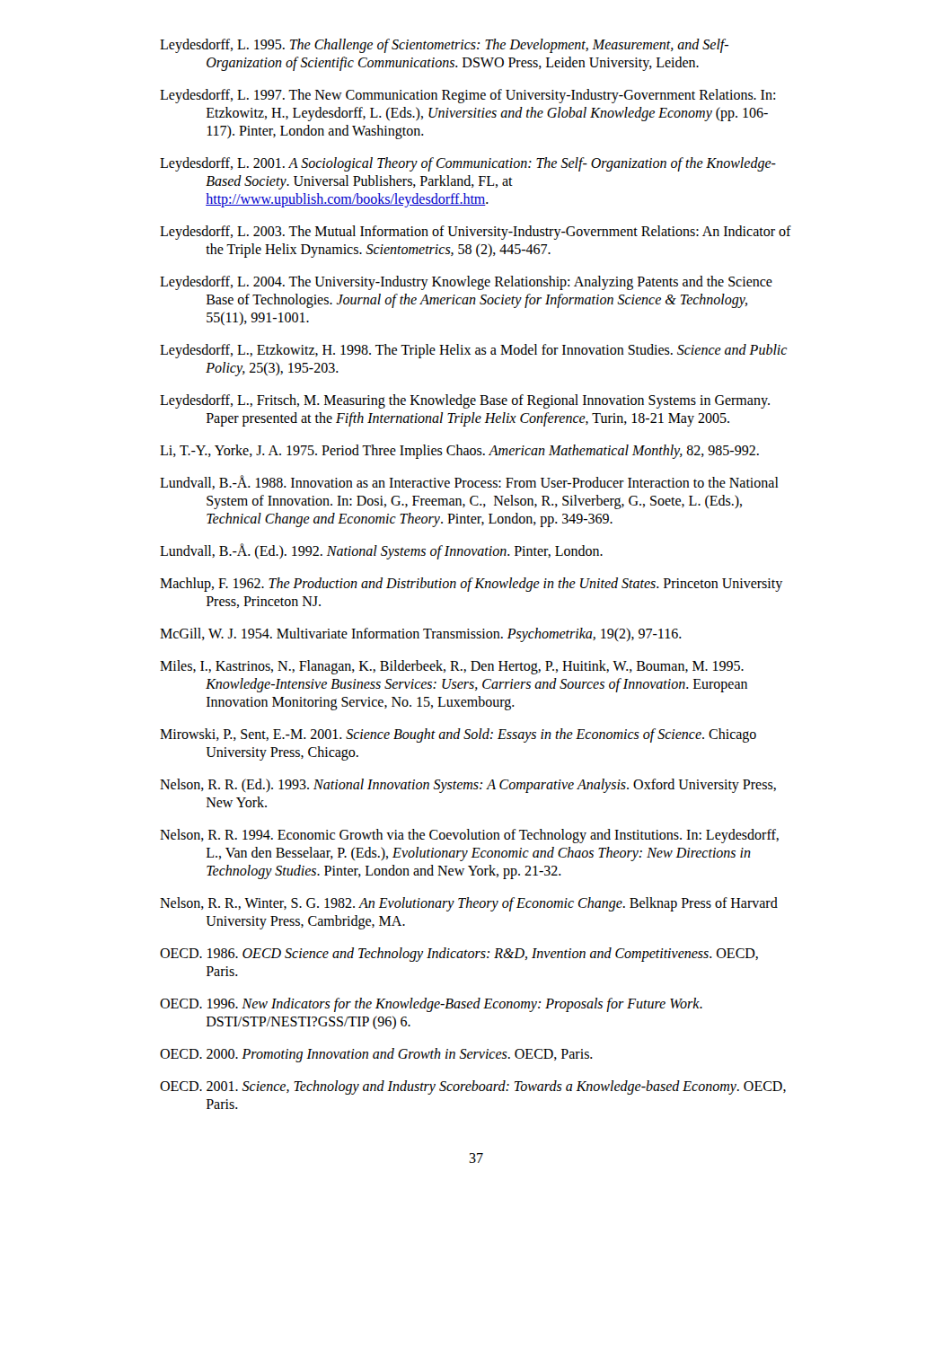Leydesdorff, L. 1995. The Challenge of Scientometrics: The Development, Measurement, and Self-Organization of Scientific Communications. DSWO Press, Leiden University, Leiden.
Leydesdorff, L. 1997. The New Communication Regime of University-Industry-Government Relations. In: Etzkowitz, H., Leydesdorff, L. (Eds.), Universities and the Global Knowledge Economy (pp. 106-117). Pinter, London and Washington.
Leydesdorff, L. 2001. A Sociological Theory of Communication: The Self- Organization of the Knowledge-Based Society. Universal Publishers, Parkland, FL, at http://www.upublish.com/books/leydesdorff.htm.
Leydesdorff, L. 2003. The Mutual Information of University-Industry-Government Relations: An Indicator of the Triple Helix Dynamics. Scientometrics, 58 (2), 445-467.
Leydesdorff, L. 2004. The University-Industry Knowlege Relationship: Analyzing Patents and the Science Base of Technologies. Journal of the American Society for Information Science & Technology, 55(11), 991-1001.
Leydesdorff, L., Etzkowitz, H. 1998. The Triple Helix as a Model for Innovation Studies. Science and Public Policy, 25(3), 195-203.
Leydesdorff, L., Fritsch, M. Measuring the Knowledge Base of Regional Innovation Systems in Germany. Paper presented at the Fifth International Triple Helix Conference, Turin, 18-21 May 2005.
Li, T.-Y., Yorke, J. A. 1975. Period Three Implies Chaos. American Mathematical Monthly, 82, 985-992.
Lundvall, B.-Å. 1988. Innovation as an Interactive Process: From User-Producer Interaction to the National System of Innovation. In: Dosi, G., Freeman, C., Nelson, R., Silverberg, G., Soete, L. (Eds.), Technical Change and Economic Theory. Pinter, London, pp. 349-369.
Lundvall, B.-Å. (Ed.). 1992. National Systems of Innovation. Pinter, London.
Machlup, F. 1962. The Production and Distribution of Knowledge in the United States. Princeton University Press, Princeton NJ.
McGill, W. J. 1954. Multivariate Information Transmission. Psychometrika, 19(2), 97-116.
Miles, I., Kastrinos, N., Flanagan, K., Bilderbeek, R., Den Hertog, P., Huitink, W., Bouman, M. 1995. Knowledge-Intensive Business Services: Users, Carriers and Sources of Innovation. European Innovation Monitoring Service, No. 15, Luxembourg.
Mirowski, P., Sent, E.-M. 2001. Science Bought and Sold: Essays in the Economics of Science. Chicago University Press, Chicago.
Nelson, R. R. (Ed.). 1993. National Innovation Systems: A Comparative Analysis. Oxford University Press, New York.
Nelson, R. R. 1994. Economic Growth via the Coevolution of Technology and Institutions. In: Leydesdorff, L., Van den Besselaar, P. (Eds.), Evolutionary Economic and Chaos Theory: New Directions in Technology Studies. Pinter, London and New York, pp. 21-32.
Nelson, R. R., Winter, S. G. 1982. An Evolutionary Theory of Economic Change. Belknap Press of Harvard University Press, Cambridge, MA.
OECD. 1986. OECD Science and Technology Indicators: R&D, Invention and Competitiveness. OECD, Paris.
OECD. 1996. New Indicators for the Knowledge-Based Economy: Proposals for Future Work. DSTI/STP/NESTI?GSS/TIP (96) 6.
OECD. 2000. Promoting Innovation and Growth in Services. OECD, Paris.
OECD. 2001. Science, Technology and Industry Scoreboard: Towards a Knowledge-based Economy. OECD, Paris.
37